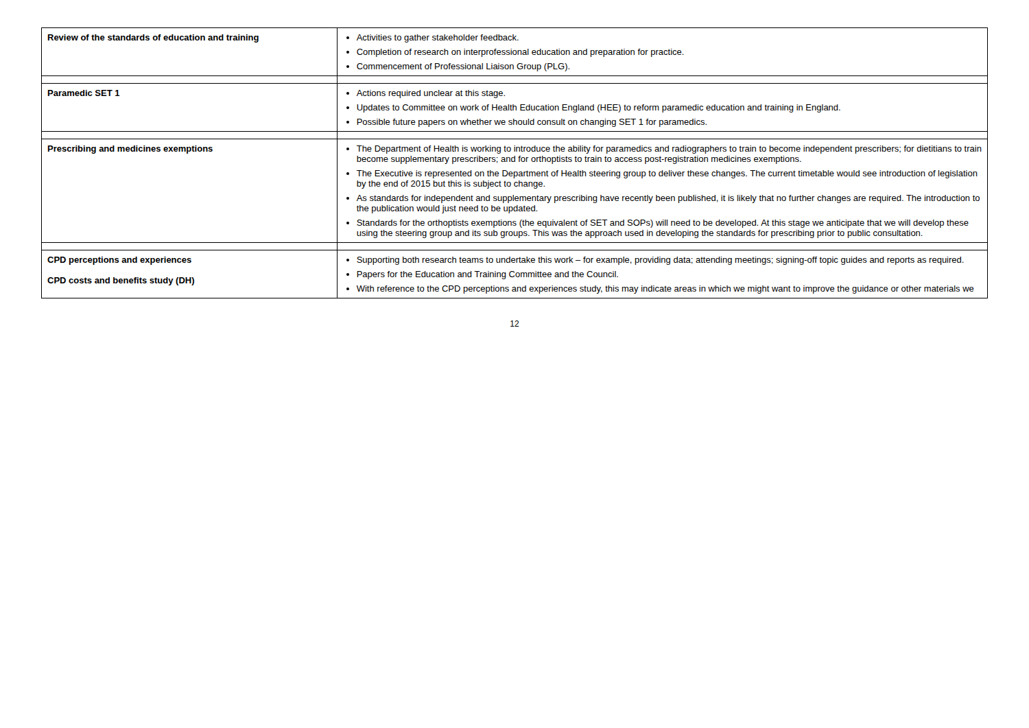| Review of the standards of education and training | Activities to gather stakeholder feedback. Completion of research on interprofessional education and preparation for practice. Commencement of Professional Liaison Group (PLG). |
| Paramedic SET 1 | Actions required unclear at this stage. Updates to Committee on work of Health Education England (HEE) to reform paramedic education and training in England. Possible future papers on whether we should consult on changing SET 1 for paramedics. |
| Prescribing and medicines exemptions | The Department of Health is working to introduce the ability for paramedics and radiographers to train to become independent prescribers; for dietitians to train become supplementary prescribers; and for orthoptists to train to access post-registration medicines exemptions. The Executive is represented on the Department of Health steering group to deliver these changes. The current timetable would see introduction of legislation by the end of 2015 but this is subject to change. As standards for independent and supplementary prescribing have recently been published, it is likely that no further changes are required. The introduction to the publication would just need to be updated. Standards for the orthoptists exemptions (the equivalent of SET and SOPs) will need to be developed. At this stage we anticipate that we will develop these using the steering group and its sub groups. This was the approach used in developing the standards for prescribing prior to public consultation. |
| CPD perceptions and experiences CPD costs and benefits study (DH) | Supporting both research teams to undertake this work – for example, providing data; attending meetings; signing-off topic guides and reports as required. Papers for the Education and Training Committee and the Council. With reference to the CPD perceptions and experiences study, this may indicate areas in which we might want to improve the guidance or other materials we |
12